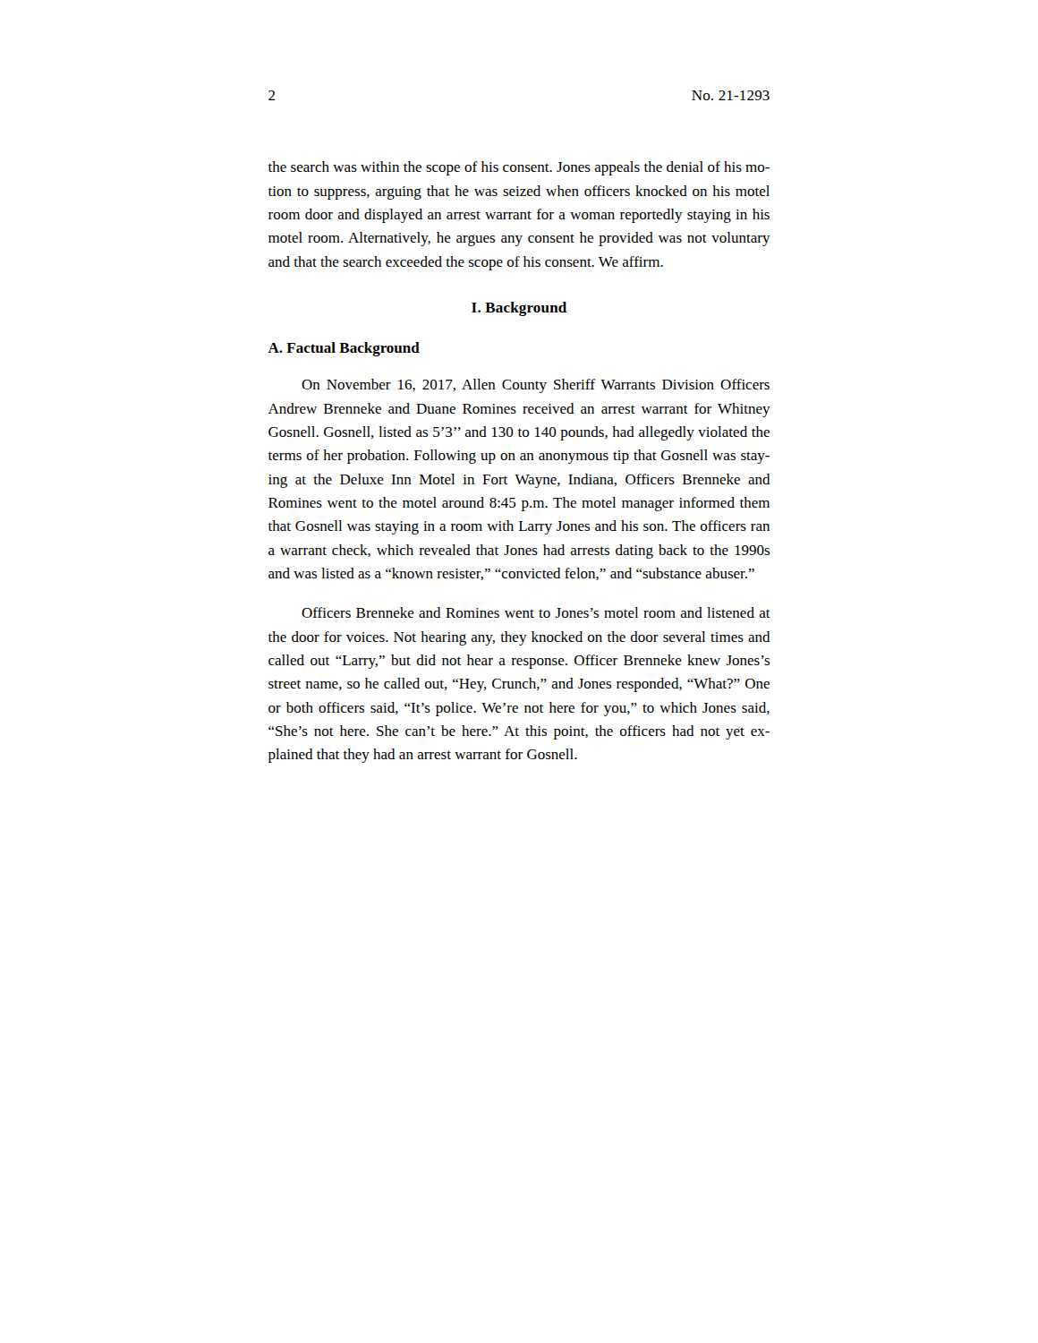2 No. 21-1293
the search was within the scope of his consent. Jones appeals the denial of his motion to suppress, arguing that he was seized when officers knocked on his motel room door and displayed an arrest warrant for a woman reportedly staying in his motel room. Alternatively, he argues any consent he provided was not voluntary and that the search exceeded the scope of his consent. We affirm.
I. Background
A. Factual Background
On November 16, 2017, Allen County Sheriff Warrants Division Officers Andrew Brenneke and Duane Romines received an arrest warrant for Whitney Gosnell. Gosnell, listed as 5’3’’ and 130 to 140 pounds, had allegedly violated the terms of her probation. Following up on an anonymous tip that Gosnell was staying at the Deluxe Inn Motel in Fort Wayne, Indiana, Officers Brenneke and Romines went to the motel around 8:45 p.m. The motel manager informed them that Gosnell was staying in a room with Larry Jones and his son. The officers ran a warrant check, which revealed that Jones had arrests dating back to the 1990s and was listed as a “known resister,” “convicted felon,” and “substance abuser.”
Officers Brenneke and Romines went to Jones’s motel room and listened at the door for voices. Not hearing any, they knocked on the door several times and called out “Larry,” but did not hear a response. Officer Brenneke knew Jones’s street name, so he called out, “Hey, Crunch,” and Jones responded, “What?” One or both officers said, “It’s police. We’re not here for you,” to which Jones said, “She’s not here. She can’t be here.” At this point, the officers had not yet explained that they had an arrest warrant for Gosnell.